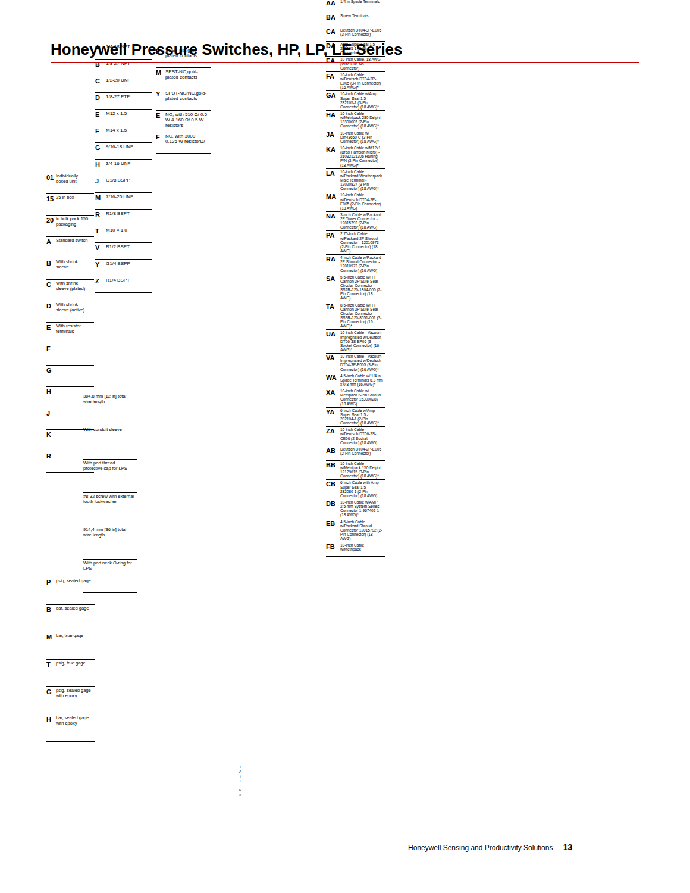Honeywell Pressure Switches, HP, LP, LE Series
A 1/4-18 NPT
B 1/8-27 NPT
C 1/2-20 UNF
D 1/8-27 PTF
EM12 x 1.5
FM14 x 1.5
G 9/16-18 UNF
H 3/4-16 UNF
JG1/8 BSPP
M 7/16-20 UNF
RR1/8 BSPT
TM10 × 1.0
VR1/2 BSPT
YG1/4 BSPP
ZR1/4 BSPT
PSPST-NO,gold-plated contacts
MSPST-NC,gold-plated contacts
YSPDT-NO/NC,gold-plated contacts
ENO, with 510 Ω/ 0.5 W & 160 Ω/ 0.5 W resistors
FNC, with 3000 0.125 W resistorΩ/
AA 1/4 in Spade Terminals
BA Screw Terminals
CA Deutsch DT04-3P-E005 (3-Pin Connector)
DA Amp Super Seal 1.5 - 282105-1 (3-Pin Connector)
EA 10-inch Cable, 18 AWG (Wire Out, No Connector)
FA 10-inch Cable w/Deutsch DT04-3P-E005 (3-Pin Connector) (16 AWG)*
GA 10-inch Cable w/Amp Super Seal 1.5 - 282105-1 (3-Pin Connector) (18 AWG)*
HA 10-inch Cable w/Metripack 280 Delphi 15300002 (2-Pin Connector) (18 AWG)*
JA 10-inch Cable w/ Din43650-C (3-Pin Connector) (18 AWG)*
KA 10-inch Cable w/M12x1 (Brad Harrison Micro) - 21032121306 Harting P/N (3-Pin Connector) (18 AWG)*
LA 10-inch Cable w/Packard Weatherpack Male Terminal - 12020827 (3-Pin Connector) (18 AWG)*
MA 10-inch Cable w/Deutsch DT04-2P-E005 (2-Pin Connector) (18 AWG)
NA 3-inch Cable w/Packard 2P Tower Connector - 12015792 (2-Pin Connector) (18 AWG)
PA 2.75-inch Cable w/Packard 2P Shroud Connector - 12010973 (2-Pin Connector) (18 AWG)
RA 4-inch Cable w/Packard 2P Shroud Connector - 12010973 (2-Pin Connector) (16 AWG)
SA 5.5-inch Cable w/ITT Cannon 2P Sure-Seal Circular Connector - SS2R-120-1804-000 (2-Pin Connector) (18 AWG)
TA 8.5-inch Cable w/ITT Cannon 3P Sure-Seal Circular Connector - SS3R-120-8551-001 (3-Pin Connector) (16 AWG)*
UA 10-inch Cable - Vacuum Impregnated w/Deutsch DT06-3S-EP06 (3-Socket Connector) (16 AWG)*
VA 10-inch Cable - Vacuum Impregnated w/Deutsch DT04-3P-E005 (3-Pin Connector) (16 AWG)*
WA 4.5-inch Cable w/ 1/4 in Spade Terminals 6,3 mm x 0,8 mm (16 AWG)*
XA 10-inch Cable w/ Metripack 2-Pin Shroud Connector 153000287 (18 AWG)
YA 6-inch Cable w/Amp Super Seal 1.5 - 282104-1 (2-Pin Connector) (18 AWG)*
ZA 10-inch Cable w/Deutsch DT06-2S-CE06 (2-Socket Connector) (18 AWG)
AB Deutsch DT04-2P-E005 (2-Pin Connector)
BB 10-inch Cable w/Metripack 150 Delphi 12129615 (3-Pin Connector) (18 AWG)*
CB 6-inch Cable with Amp Super Seal 1.5 - 282080-1 (2-Pin Connector) (18 AWG)
DB 10-inch Cable w/AMP 2,5 mm System Series Connector 1-967402-1 (18 AWG)*
EB 4.5-inch Cable w/Packard Shroud Connector 12015792 (2-Pin Connector) (18 AWG)
FB 10-inch Cable w/Metripack
01 Individually boxed unit
1525 in box
20 in bulk pack 150 packaging
AStandard switch
BWith shrink sleeve
CWith shrink sleeve (plated)
DWith shrink sleeve (active)
EWith resistor terminals
F
G
H
J
K
R
304,8 mm [12 in] total wire length
With conduit sleeve
With port thread protective cap for LPS
#8-32 screw with external tooth lockwasher
914,4 mm [36 in] total wire length
With port neck O-ring for LPS
Ppsig, sealed gage
Bbar, sealed gage
Mbar, true gage
Tpsig, true gage
Gpsig, sealed gage with epoxy
Hbar, sealed gage with epoxy
i
A
i
r
.
P
e
Honeywell Sensing and Productivity Solutions 13